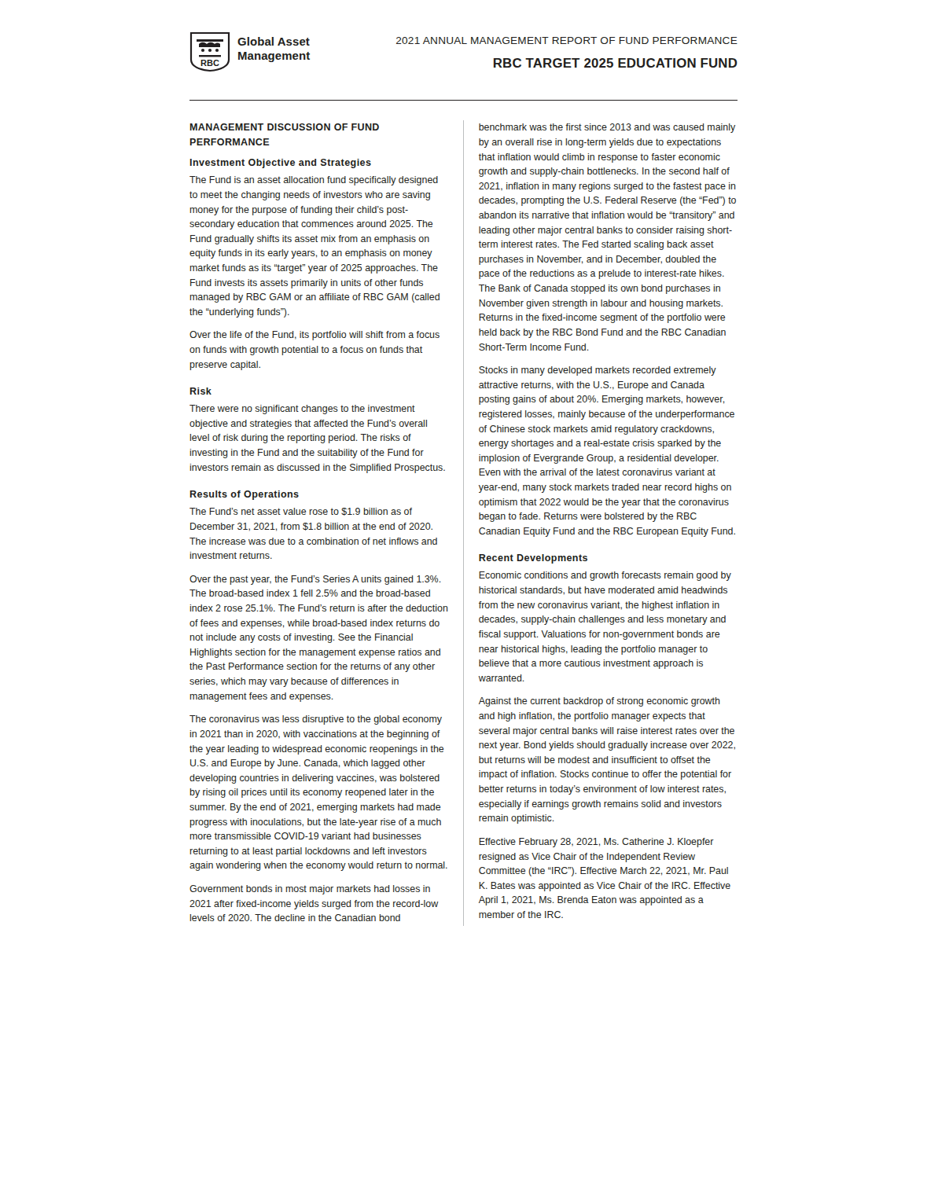RBC
Global Asset
Management
2021 ANNUAL MANAGEMENT REPORT OF FUND PERFORMANCE
RBC TARGET 2025 EDUCATION FUND
Management Discussion of Fund Performance
Investment Objective and Strategies
The Fund is an asset allocation fund specifically designed to meet the changing needs of investors who are saving money for the purpose of funding their child’s post-secondary education that commences around 2025. The Fund gradually shifts its asset mix from an emphasis on equity funds in its early years, to an emphasis on money market funds as its “target” year of 2025 approaches. The Fund invests its assets primarily in units of other funds managed by RBC GAM or an affiliate of RBC GAM (called the “underlying funds”).
Over the life of the Fund, its portfolio will shift from a focus on funds with growth potential to a focus on funds that preserve capital.
Risk
There were no significant changes to the investment objective and strategies that affected the Fund’s overall level of risk during the reporting period. The risks of investing in the Fund and the suitability of the Fund for investors remain as discussed in the Simplified Prospectus.
Results of Operations
The Fund’s net asset value rose to $1.9 billion as of December 31, 2021, from $1.8 billion at the end of 2020. The increase was due to a combination of net inflows and investment returns.
Over the past year, the Fund’s Series A units gained 1.3%. The broad-based index 1 fell 2.5% and the broad-based index 2 rose 25.1%. The Fund’s return is after the deduction of fees and expenses, while broad-based index returns do not include any costs of investing. See the Financial Highlights section for the management expense ratios and the Past Performance section for the returns of any other series, which may vary because of differences in management fees and expenses.
The coronavirus was less disruptive to the global economy in 2021 than in 2020, with vaccinations at the beginning of the year leading to widespread economic reopenings in the U.S. and Europe by June. Canada, which lagged other developing countries in delivering vaccines, was bolstered by rising oil prices until its economy reopened later in the summer. By the end of 2021, emerging markets had made progress with inoculations, but the late-year rise of a much more transmissible COVID-19 variant had businesses returning to at least partial lockdowns and left investors again wondering when the economy would return to normal.
Government bonds in most major markets had losses in 2021 after fixed-income yields surged from the record-low levels of 2020. The decline in the Canadian bond benchmark was the first since 2013 and was caused mainly by an overall rise in long-term yields due to expectations that inflation would climb in response to faster economic growth and supply-chain bottlenecks. In the second half of 2021, inflation in many regions surged to the fastest pace in decades, prompting the U.S. Federal Reserve (the “Fed”) to abandon its narrative that inflation would be “transitory” and leading other major central banks to consider raising short-term interest rates. The Fed started scaling back asset purchases in November, and in December, doubled the pace of the reductions as a prelude to interest-rate hikes. The Bank of Canada stopped its own bond purchases in November given strength in labour and housing markets. Returns in the fixed-income segment of the portfolio were held back by the RBC Bond Fund and the RBC Canadian Short-Term Income Fund.
Stocks in many developed markets recorded extremely attractive returns, with the U.S., Europe and Canada posting gains of about 20%. Emerging markets, however, registered losses, mainly because of the underperformance of Chinese stock markets amid regulatory crackdowns, energy shortages and a real-estate crisis sparked by the implosion of Evergrande Group, a residential developer. Even with the arrival of the latest coronavirus variant at year-end, many stock markets traded near record highs on optimism that 2022 would be the year that the coronavirus began to fade. Returns were bolstered by the RBC Canadian Equity Fund and the RBC European Equity Fund.
Recent Developments
Economic conditions and growth forecasts remain good by historical standards, but have moderated amid headwinds from the new coronavirus variant, the highest inflation in decades, supply-chain challenges and less monetary and fiscal support. Valuations for non-government bonds are near historical highs, leading the portfolio manager to believe that a more cautious investment approach is warranted.
Against the current backdrop of strong economic growth and high inflation, the portfolio manager expects that several major central banks will raise interest rates over the next year. Bond yields should gradually increase over 2022, but returns will be modest and insufficient to offset the impact of inflation. Stocks continue to offer the potential for better returns in today’s environment of low interest rates, especially if earnings growth remains solid and investors remain optimistic.
Effective February 28, 2021, Ms. Catherine J. Kloepfer resigned as Vice Chair of the Independent Review Committee (the “IRC”). Effective March 22, 2021, Mr. Paul K. Bates was appointed as Vice Chair of the IRC. Effective April 1, 2021, Ms. Brenda Eaton was appointed as a member of the IRC.